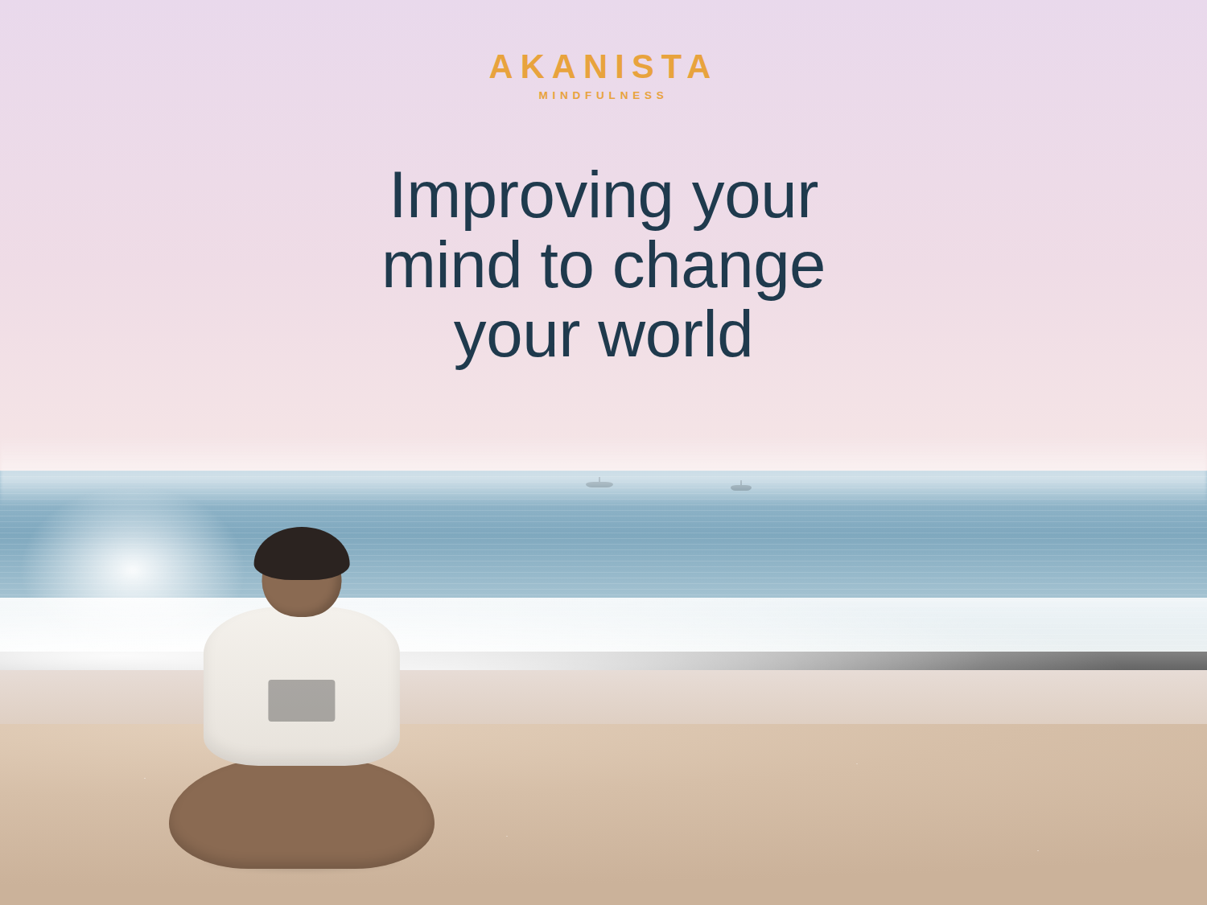Akanista
Mindfulness
Improving your mind to change your world